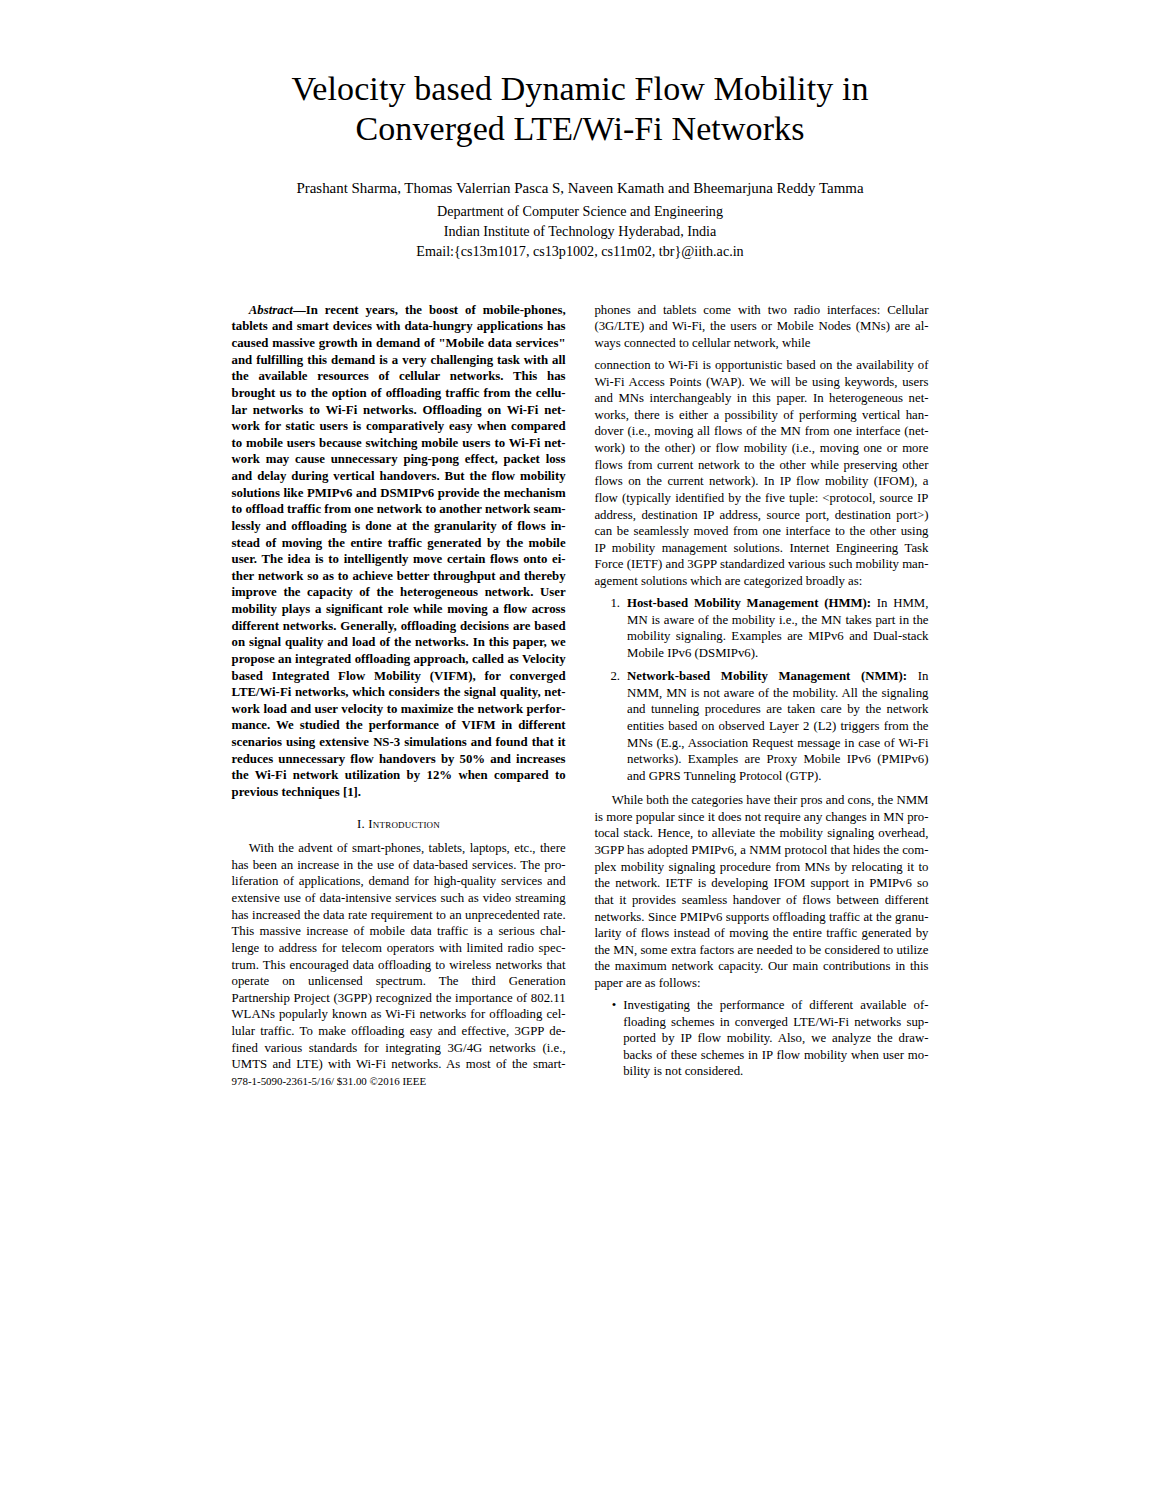Velocity based Dynamic Flow Mobility in
Converged LTE/Wi-Fi Networks
Prashant Sharma, Thomas Valerrian Pasca S, Naveen Kamath and Bheemarjuna Reddy Tamma
Department of Computer Science and Engineering
Indian Institute of Technology Hyderabad, India
Email:{cs13m1017, cs13p1002, cs11m02, tbr}@iith.ac.in
Abstract—In recent years, the boost of mobile-phones, tablets and smart devices with data-hungry applications has caused massive growth in demand of "Mobile data services" and fulfilling this demand is a very challenging task with all the available resources of cellular networks. This has brought us to the option of offloading traffic from the cellular networks to Wi-Fi networks. Offloading on Wi-Fi network for static users is comparatively easy when compared to mobile users because switching mobile users to Wi-Fi network may cause unnecessary ping-pong effect, packet loss and delay during vertical handovers. But the flow mobility solutions like PMIPv6 and DSMIPv6 provide the mechanism to offload traffic from one network to another network seamlessly and offloading is done at the granularity of flows instead of moving the entire traffic generated by the mobile user. The idea is to intelligently move certain flows onto either network so as to achieve better throughput and thereby improve the capacity of the heterogeneous network. User mobility plays a significant role while moving a flow across different networks. Generally, offloading decisions are based on signal quality and load of the networks. In this paper, we propose an integrated offloading approach, called as Velocity based Integrated Flow Mobility (VIFM), for converged LTE/Wi-Fi networks, which considers the signal quality, network load and user velocity to maximize the network performance. We studied the performance of VIFM in different scenarios using extensive NS-3 simulations and found that it reduces unnecessary flow handovers by 50% and increases the Wi-Fi network utilization by 12% when compared to previous techniques [1].
I. Introduction
With the advent of smart-phones, tablets, laptops, etc., there has been an increase in the use of data-based services. The proliferation of applications, demand for high-quality services and extensive use of data-intensive services such as video streaming has increased the data rate requirement to an unprecedented rate. This massive increase of mobile data traffic is a serious challenge to address for telecom operators with limited radio spectrum. This encouraged data offloading to wireless networks that operate on unlicensed spectrum. The third Generation Partnership Project (3GPP) recognized the importance of 802.11 WLANs popularly known as Wi-Fi networks for offloading cellular traffic. To make offloading easy and effective, 3GPP defined various standards for integrating 3G/4G networks (i.e., UMTS and LTE) with Wi-Fi networks. As most of the smart-phones and tablets come with two radio interfaces: Cellular (3G/LTE) and Wi-Fi, the users or Mobile Nodes (MNs) are always connected to cellular network, while
connection to Wi-Fi is opportunistic based on the availability of Wi-Fi Access Points (WAP). We will be using keywords, users and MNs interchangeably in this paper. In heterogeneous networks, there is either a possibility of performing vertical handover (i.e., moving all flows of the MN from one interface (network) to the other) or flow mobility (i.e., moving one or more flows from current network to the other while preserving other flows on the current network). In IP flow mobility (IFOM), a flow (typically identified by the five tuple: <protocol, source IP address, destination IP address, source port, destination port>) can be seamlessly moved from one interface to the other using IP mobility management solutions. Internet Engineering Task Force (IETF) and 3GPP standardized various such mobility management solutions which are categorized broadly as:
Host-based Mobility Management (HMM): In HMM, MN is aware of the mobility i.e., the MN takes part in the mobility signaling. Examples are MIPv6 and Dual-stack Mobile IPv6 (DSMIPv6).
Network-based Mobility Management (NMM): In NMM, MN is not aware of the mobility. All the signaling and tunneling procedures are taken care by the network entities based on observed Layer 2 (L2) triggers from the MNs (E.g., Association Request message in case of Wi-Fi networks). Examples are Proxy Mobile IPv6 (PMIPv6) and GPRS Tunneling Protocol (GTP).
While both the categories have their pros and cons, the NMM is more popular since it does not require any changes in MN protocal stack. Hence, to alleviate the mobility signaling overhead, 3GPP has adopted PMIPv6, a NMM protocol that hides the complex mobility signaling procedure from MNs by relocating it to the network. IETF is developing IFOM support in PMIPv6 so that it provides seamless handover of flows between different networks. Since PMIPv6 supports offloading traffic at the granularity of flows instead of moving the entire traffic generated by the MN, some extra factors are needed to be considered to utilize the maximum network capacity. Our main contributions in this paper are as follows:
Investigating the performance of different available offloading schemes in converged LTE/Wi-Fi networks supported by IP flow mobility. Also, we analyze the drawbacks of these schemes in IP flow mobility when user mobility is not considered.
978-1-5090-2361-5/16/ $31.00 ©2016 IEEE